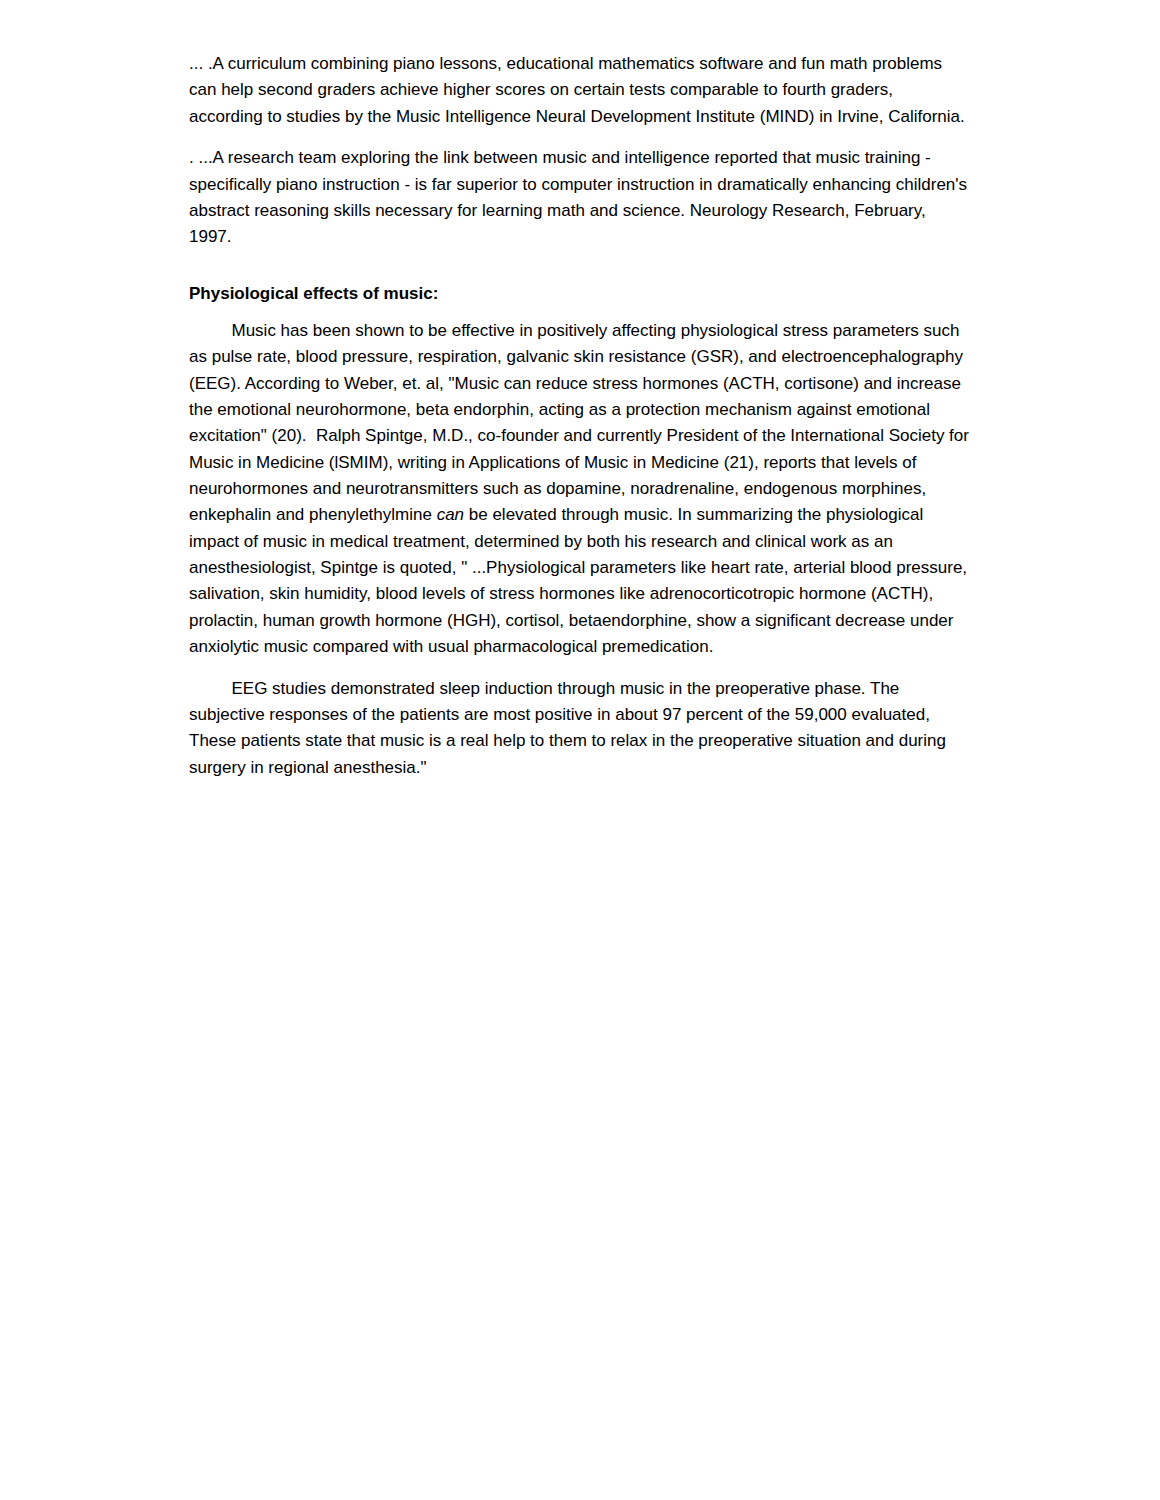... .A curriculum combining piano lessons, educational mathematics software and fun math problems can help second graders achieve higher scores on certain tests comparable to fourth graders, according to studies by the Music Intelligence Neural Development Institute (MIND) in Irvine, California.
. ...A research team exploring the link between music and intelligence reported that music training - specifically piano instruction - is far superior to computer instruction in dramatically enhancing children's abstract reasoning skills necessary for learning math and science. Neurology Research, February, 1997.
Physiological effects of music:
Music has been shown to be effective in positively affecting physiological stress parameters such as pulse rate, blood pressure, respiration, galvanic skin resistance (GSR), and electroencephalography (EEG). According to Weber, et. al, "Music can reduce stress hormones (ACTH, cortisone) and increase the emotional neurohormone, beta endorphin, acting as a protection mechanism against emotional excitation" (20). Ralph Spintge, M.D., co-founder and currently President of the International Society for Music in Medicine (lSMIM), writing in Applications of Music in Medicine (21), reports that levels of neurohormones and neurotransmitters such as dopamine, noradrenaline, endogenous morphines, enkephalin and phenylethylmine can be elevated through music. In summarizing the physiological impact of music in medical treatment, determined by both his research and clinical work as an anesthesiologist, Spintge is quoted, " ...Physiological parameters like heart rate, arterial blood pressure, salivation, skin humidity, blood levels of stress hormones like adrenocorticotropic hormone (ACTH), prolactin, human growth hormone (HGH), cortisol, betaendorphine, show a significant decrease under anxiolytic music compared with usual pharmacological premedication.
EEG studies demonstrated sleep induction through music in the preoperative phase. The subjective responses of the patients are most positive in about 97 percent of the 59,000 evaluated, These patients state that music is a real help to them to relax in the preoperative situation and during surgery in regional anesthesia."